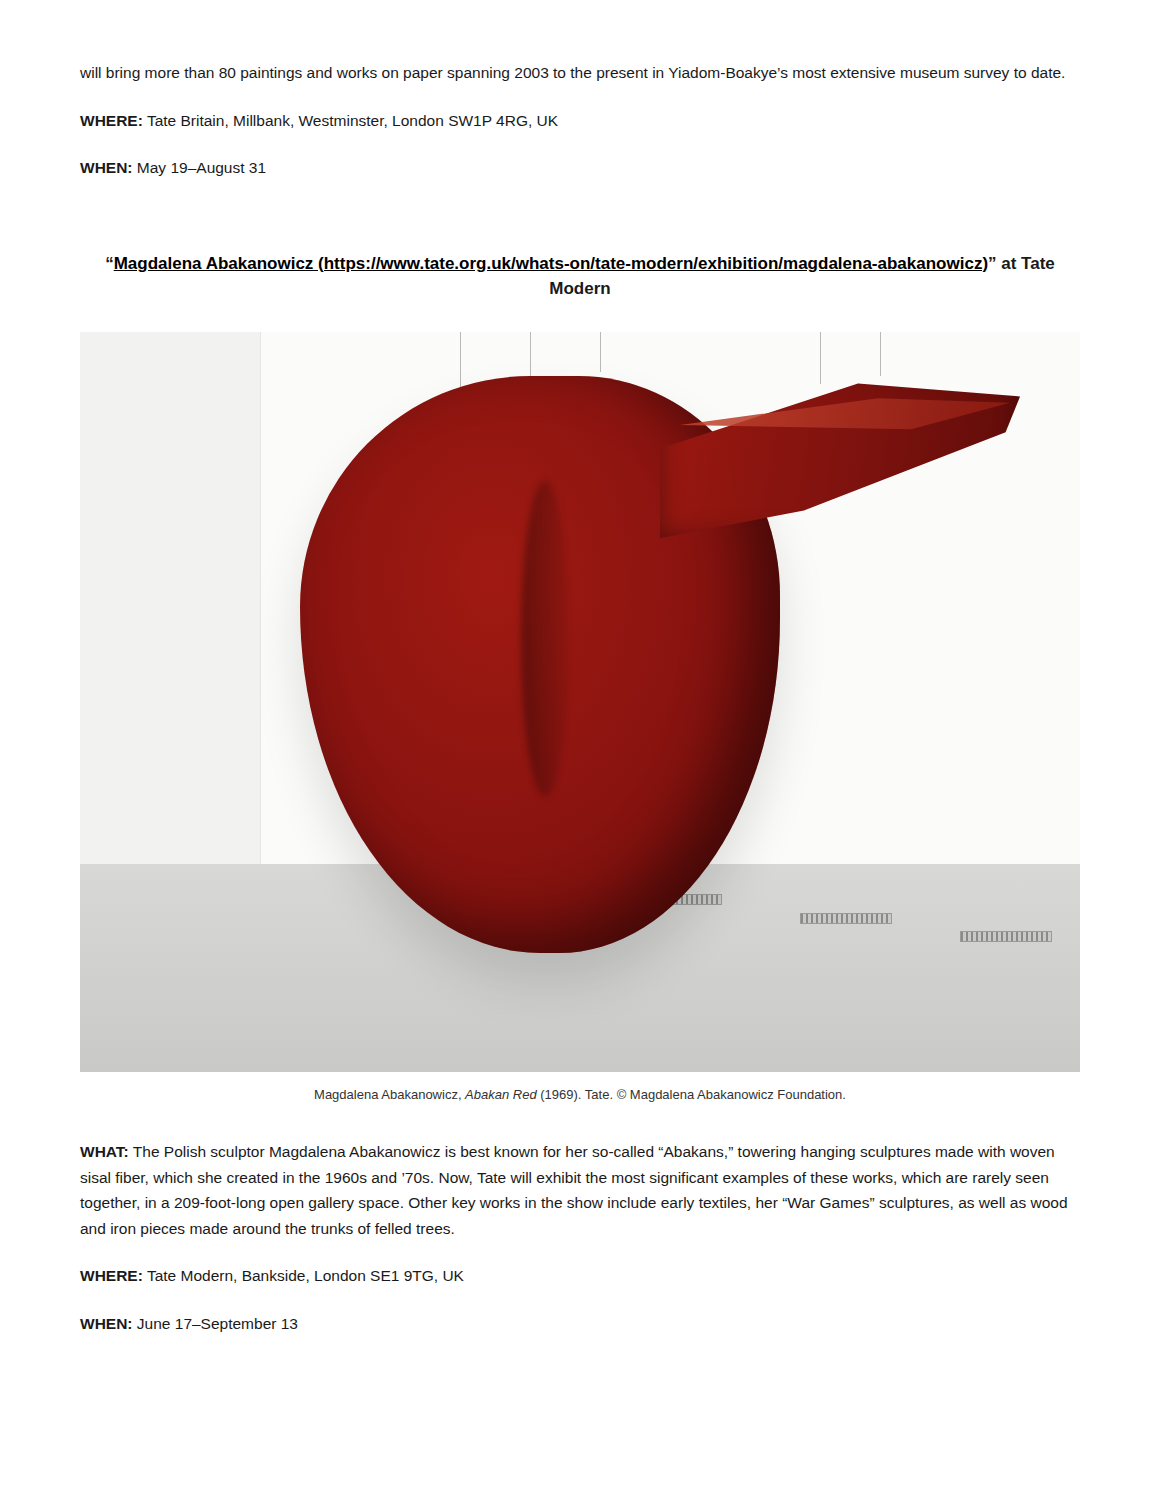will bring more than 80 paintings and works on paper spanning 2003 to the present in Yiadom-Boakye’s most extensive museum survey to date.
WHERE: Tate Britain, Millbank, Westminster, London SW1P 4RG, UK
WHEN: May 19–August 31
“Magdalena Abakanowicz (https://www.tate.org.uk/whats-on/tate-modern/exhibition/magdalena-abakanowicz)” at Tate Modern
Magdalena Abakanowicz, Abakan Red (1969). Tate. © Magdalena Abakanowicz Foundation.
WHAT: The Polish sculptor Magdalena Abakanowicz is best known for her so-called “Abakans,” towering hanging sculptures made with woven sisal fiber, which she created in the 1960s and ’70s. Now, Tate will exhibit the most significant examples of these works, which are rarely seen together, in a 209-foot-long open gallery space. Other key works in the show include early textiles, her “War Games” sculptures, as well as wood and iron pieces made around the trunks of felled trees.
WHERE: Tate Modern, Bankside, London SE1 9TG, UK
WHEN: June 17–September 13